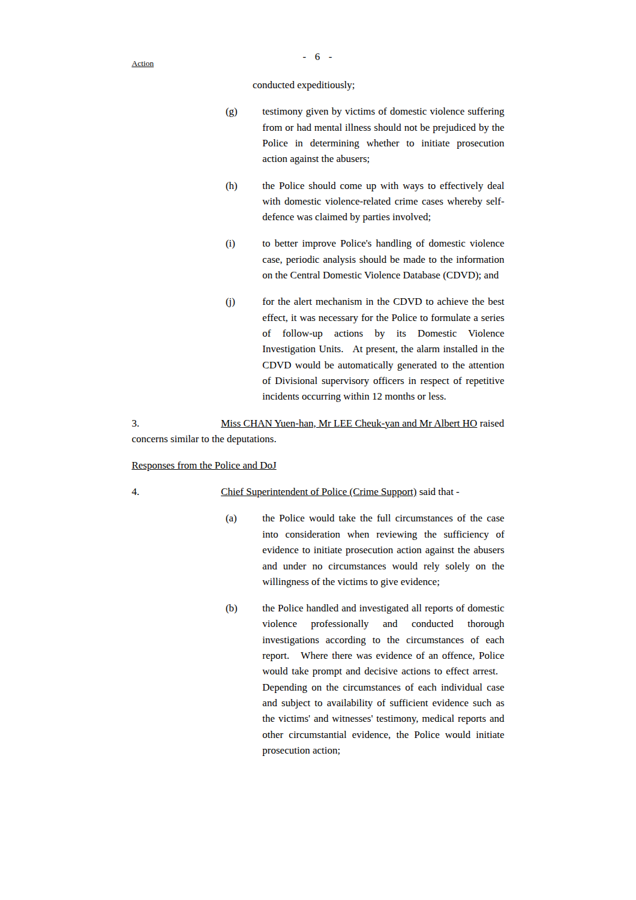Action
- 6 -
conducted expeditiously;
(g) testimony given by victims of domestic violence suffering from or had mental illness should not be prejudiced by the Police in determining whether to initiate prosecution action against the abusers;
(h) the Police should come up with ways to effectively deal with domestic violence-related crime cases whereby self-defence was claimed by parties involved;
(i) to better improve Police's handling of domestic violence case, periodic analysis should be made to the information on the Central Domestic Violence Database (CDVD); and
(j) for the alert mechanism in the CDVD to achieve the best effect, it was necessary for the Police to formulate a series of follow-up actions by its Domestic Violence Investigation Units. At present, the alarm installed in the CDVD would be automatically generated to the attention of Divisional supervisory officers in respect of repetitive incidents occurring within 12 months or less.
3. Miss CHAN Yuen-han, Mr LEE Cheuk-yan and Mr Albert HO raised concerns similar to the deputations.
Responses from the Police and DoJ
4. Chief Superintendent of Police (Crime Support) said that -
(a) the Police would take the full circumstances of the case into consideration when reviewing the sufficiency of evidence to initiate prosecution action against the abusers and under no circumstances would rely solely on the willingness of the victims to give evidence;
(b) the Police handled and investigated all reports of domestic violence professionally and conducted thorough investigations according to the circumstances of each report. Where there was evidence of an offence, Police would take prompt and decisive actions to effect arrest. Depending on the circumstances of each individual case and subject to availability of sufficient evidence such as the victims' and witnesses' testimony, medical reports and other circumstantial evidence, the Police would initiate prosecution action;